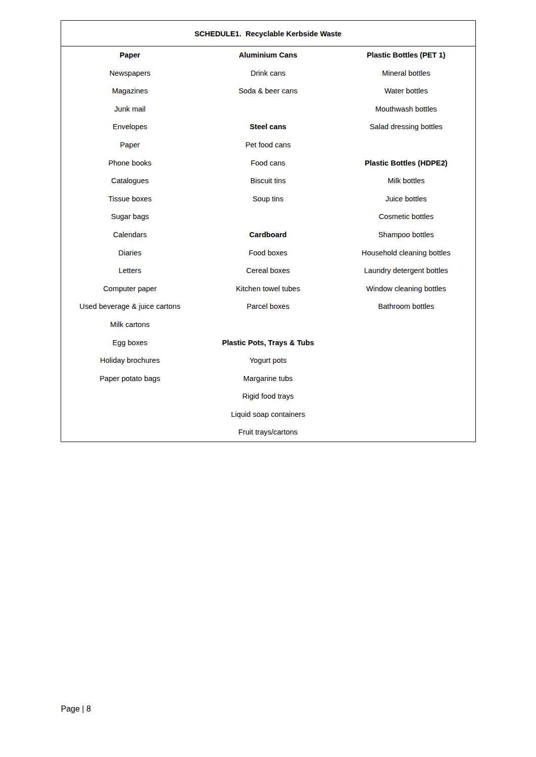SCHEDULE1. Recyclable Kerbside Waste
| Paper Newspapers Magazines Junk mail Envelopes Paper Phone books Catalogues Tissue boxes Sugar bags Calendars Diaries Letters Computer paper Used beverage & juice cartons Milk cartons Egg boxes Holiday brochures Paper potato bags | Aluminium Cans Drink cans Soda & beer cans Steel cans Pet food cans Food cans Biscuit tins Soup tins Cardboard Food boxes Cereal boxes Kitchen towel tubes Parcel boxes Plastic Pots, Trays & Tubs Yogurt pots Margarine tubs Rigid food trays Liquid soap containers Fruit trays/cartons | Plastic Bottles (PET 1) Mineral bottles Water bottles Mouthwash bottles Salad dressing bottles Plastic Bottles (HDPE2) Milk bottles Juice bottles Cosmetic bottles Shampoo bottles Household cleaning bottles Laundry detergent bottles Window cleaning bottles Bathroom bottles |
Page | 8